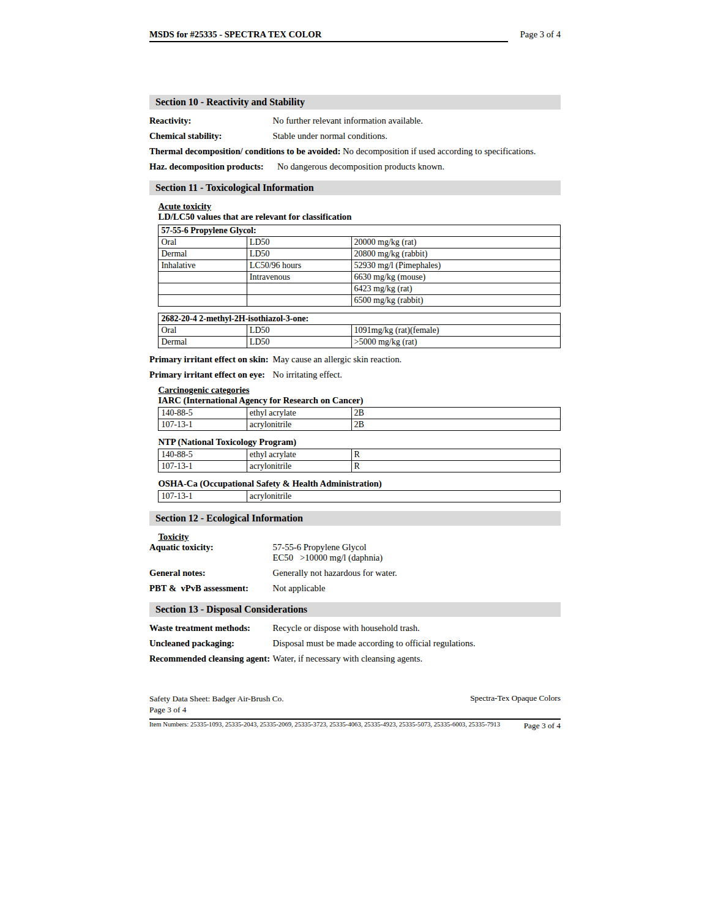MSDS for #25335 - SPECTRA TEX COLOR
Page 3 of 4
Section 10 - Reactivity and Stability
Reactivity:
No further relevant information available.
Chemical stability:
Stable under normal conditions.
Thermal decomposition/ conditions to be avoided: No decomposition if used according to specifications.
Haz. decomposition products:
No dangerous decomposition products known.
Section 11 - Toxicological Information
Acute toxicity
LD/LC50 values that are relevant for classification
| 57-55-6 Propylene Glycol: |
| Oral | LD50 | 20000 mg/kg (rat) |
| Dermal | LD50 | 20800 mg/kg (rabbit) |
| Inhalative | LC50/96 hours | 52930 mg/l (Pimephales) |
| | Intravenous | 6630 mg/kg (mouse) |
| | | 6423 mg/kg (rat) |
| | | 6500 mg/kg (rabbit) |
| 2682-20-4 2-methyl-2H-isothiazol-3-one: |
| Oral | LD50 | 1091mg/kg (rat)(female) |
| Dermal | LD50 | >5000 mg/kg (rat) |
Primary irritant effect on skin:
May cause an allergic skin reaction.
Primary irritant effect on eye:
No irritating effect.
Carcinogenic categories
IARC (International Agency for Research on Cancer)
| 140-88-5 | ethyl acrylate | 2B |
| 107-13-1 | acrylonitrile | 2B |
NTP (National Toxicology Program)
| 140-88-5 | ethyl acrylate | R |
| 107-13-1 | acrylonitrile | R |
OSHA-Ca (Occupational Safety & Health Administration)
| 107-13-1 | acrylonitrile |
Section 12 - Ecological Information
Toxicity
Aquatic toxicity:
57-55-6 Propylene Glycol
EC50 >10000 mg/l (daphnia)
General notes:
Generally not hazardous for water.
PBT & vPvB assessment:
Not applicable
Section 13 - Disposal Considerations
Waste treatment methods:
Recycle or dispose with household trash.
Uncleaned packaging:
Disposal must be made according to official regulations.
Recommended cleansing agent:
Water, if necessary with cleansing agents.
Safety Data Sheet: Badger Air-Brush Co.
Page 3 of 4
Spectra-Tex Opaque Colors
Item Numbers: 25335-1093, 25335-2043, 25335-2069, 25335-3723, 25335-4063, 25335-4923, 25335-5073, 25335-6003, 25335-7913
Page 3 of 4